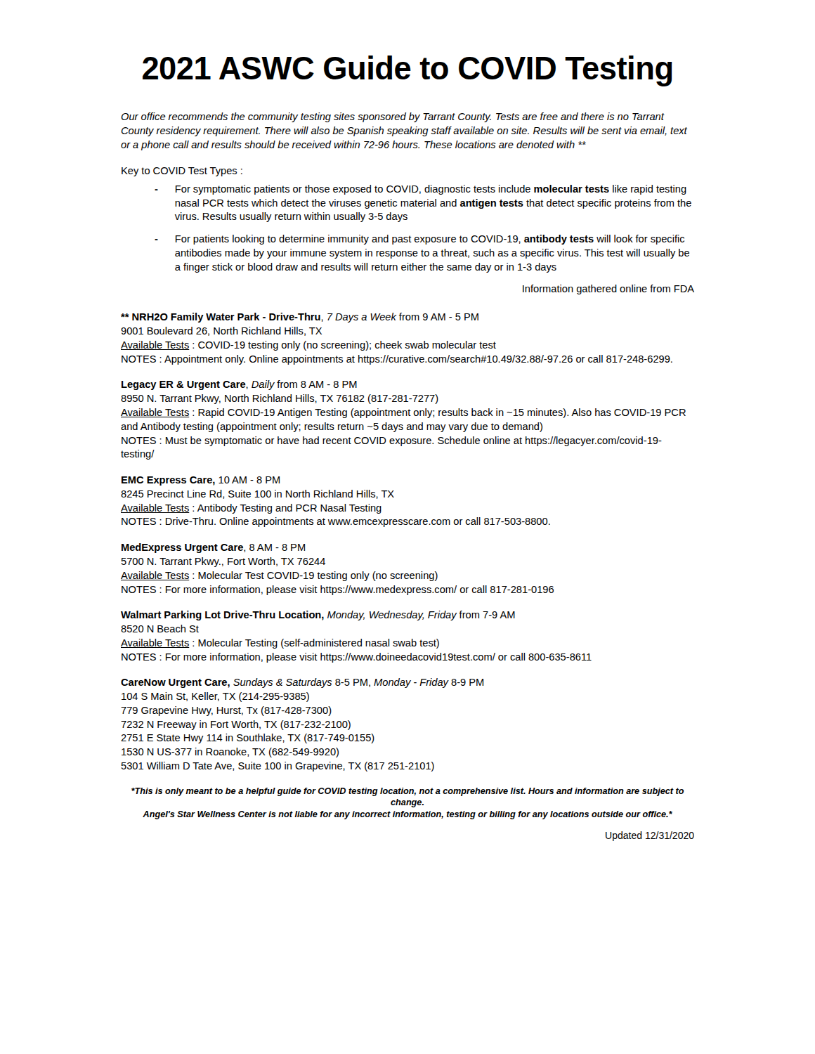2021 ASWC Guide to COVID Testing
Our office recommends the community testing sites sponsored by Tarrant County. Tests are free and there is no Tarrant County residency requirement. There will also be Spanish speaking staff available on site. Results will be sent via email, text or a phone call and results should be received within 72-96 hours. These locations are denoted with **
Key to COVID Test Types :
For symptomatic patients or those exposed to COVID, diagnostic tests include molecular tests like rapid testing nasal PCR tests which detect the viruses genetic material and antigen tests that detect specific proteins from the virus. Results usually return within usually 3-5 days
For patients looking to determine immunity and past exposure to COVID-19, antibody tests will look for specific antibodies made by your immune system in response to a threat, such as a specific virus. This test will usually be a finger stick or blood draw and results will return either the same day or in 1-3 days
Information gathered online from FDA
** NRH2O Family Water Park - Drive-Thru, 7 Days a Week from 9 AM - 5 PM
9001 Boulevard 26, North Richland Hills, TX
Available Tests : COVID-19 testing only (no screening); cheek swab molecular test
NOTES : Appointment only. Online appointments at https://curative.com/search#10.49/32.88/-97.26 or call 817-248-6299.
Legacy ER & Urgent Care, Daily from 8 AM - 8 PM
8950 N. Tarrant Pkwy, North Richland Hills, TX 76182 (817-281-7277)
Available Tests : Rapid COVID-19 Antigen Testing (appointment only; results back in ~15 minutes). Also has COVID-19 PCR and Antibody testing (appointment only; results return ~5 days and may vary due to demand)
NOTES : Must be symptomatic or have had recent COVID exposure. Schedule online at https://legacyer.com/covid-19-testing/
EMC Express Care, 10 AM - 8 PM
8245 Precinct Line Rd, Suite 100 in North Richland Hills, TX
Available Tests : Antibody Testing and PCR Nasal Testing
NOTES : Drive-Thru. Online appointments at www.emcexpresscare.com or call 817-503-8800.
MedExpress Urgent Care, 8 AM - 8 PM
5700 N. Tarrant Pkwy., Fort Worth, TX 76244
Available Tests : Molecular Test COVID-19 testing only (no screening)
NOTES : For more information, please visit https://www.medexpress.com/ or call 817-281-0196
Walmart Parking Lot Drive-Thru Location, Monday, Wednesday, Friday from 7-9 AM
8520 N Beach St
Available Tests : Molecular Testing (self-administered nasal swab test)
NOTES : For more information, please visit https://www.doineedacovid19test.com/ or call 800-635-8611
CareNow Urgent Care, Sundays & Saturdays 8-5 PM, Monday - Friday 8-9 PM
104 S Main St, Keller, TX (214-295-9385)
779 Grapevine Hwy, Hurst, Tx (817-428-7300)
7232 N Freeway in Fort Worth, TX (817-232-2100)
2751 E State Hwy 114 in Southlake, TX (817-749-0155)
1530 N US-377 in Roanoke, TX (682-549-9920)
5301 William D Tate Ave, Suite 100 in Grapevine, TX (817 251-2101)
*This is only meant to be a helpful guide for COVID testing location, not a comprehensive list. Hours and information are subject to change.
Angel's Star Wellness Center is not liable for any incorrect information, testing or billing for any locations outside our office.*
Updated 12/31/2020